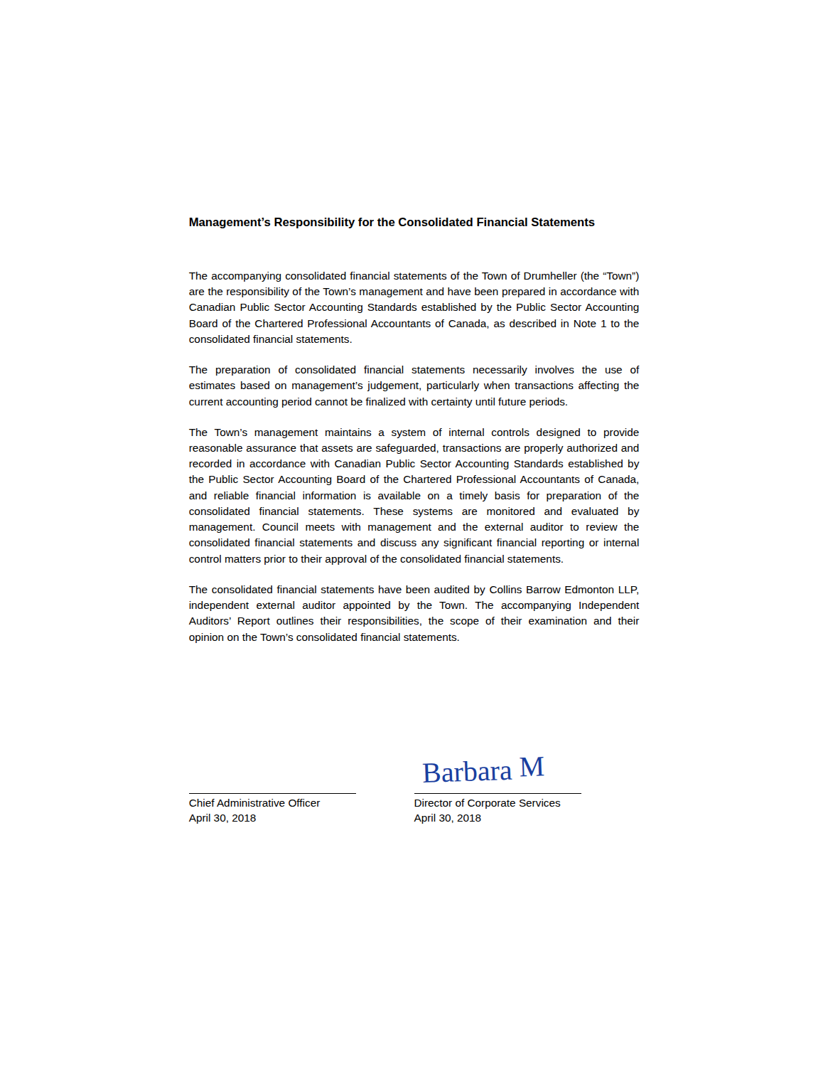Management’s Responsibility for the Consolidated Financial Statements
The accompanying consolidated financial statements of the Town of Drumheller (the “Town”) are the responsibility of the Town’s management and have been prepared in accordance with Canadian Public Sector Accounting Standards established by the Public Sector Accounting Board of the Chartered Professional Accountants of Canada, as described in Note 1 to the consolidated financial statements.
The preparation of consolidated financial statements necessarily involves the use of estimates based on management’s judgement, particularly when transactions affecting the current accounting period cannot be finalized with certainty until future periods.
The Town’s management maintains a system of internal controls designed to provide reasonable assurance that assets are safeguarded, transactions are properly authorized and recorded in accordance with Canadian Public Sector Accounting Standards established by the Public Sector Accounting Board of the Chartered Professional Accountants of Canada, and reliable financial information is available on a timely basis for preparation of the consolidated financial statements. These systems are monitored and evaluated by management. Council meets with management and the external auditor to review the consolidated financial statements and discuss any significant financial reporting or internal control matters prior to their approval of the consolidated financial statements.
The consolidated financial statements have been audited by Collins Barrow Edmonton LLP, independent external auditor appointed by the Town. The accompanying Independent Auditors’ Report outlines their responsibilities, the scope of their examination and their opinion on the Town’s consolidated financial statements.
| Chief Administrative Officer April 30, 2018 | Barbara M Director of Corporate Services April 30, 2018 |